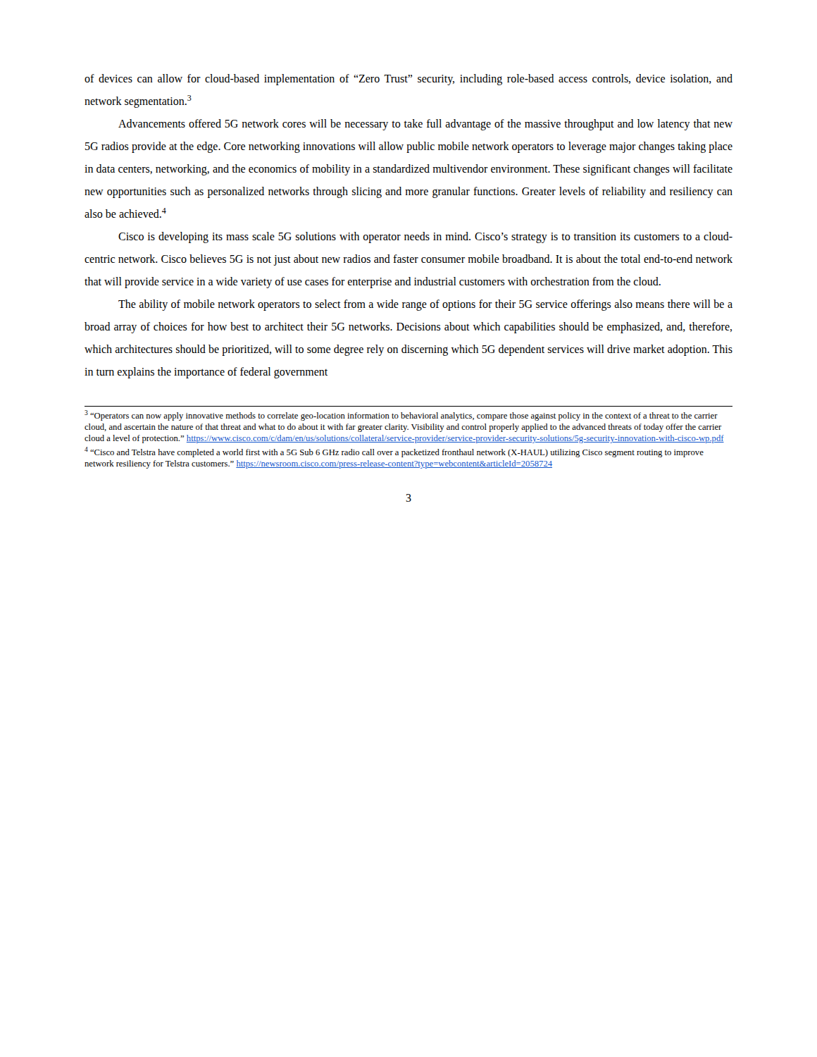of devices can allow for cloud-based implementation of “Zero Trust” security, including role-based access controls, device isolation, and network segmentation.3
Advancements offered 5G network cores will be necessary to take full advantage of the massive throughput and low latency that new 5G radios provide at the edge. Core networking innovations will allow public mobile network operators to leverage major changes taking place in data centers, networking, and the economics of mobility in a standardized multivendor environment. These significant changes will facilitate new opportunities such as personalized networks through slicing and more granular functions. Greater levels of reliability and resiliency can also be achieved.4
Cisco is developing its mass scale 5G solutions with operator needs in mind. Cisco’s strategy is to transition its customers to a cloud-centric network. Cisco believes 5G is not just about new radios and faster consumer mobile broadband. It is about the total end-to-end network that will provide service in a wide variety of use cases for enterprise and industrial customers with orchestration from the cloud.
The ability of mobile network operators to select from a wide range of options for their 5G service offerings also means there will be a broad array of choices for how best to architect their 5G networks. Decisions about which capabilities should be emphasized, and, therefore, which architectures should be prioritized, will to some degree rely on discerning which 5G dependent services will drive market adoption. This in turn explains the importance of federal government
3 “Operators can now apply innovative methods to correlate geo-location information to behavioral analytics, compare those against policy in the context of a threat to the carrier cloud, and ascertain the nature of that threat and what to do about it with far greater clarity. Visibility and control properly applied to the advanced threats of today offer the carrier cloud a level of protection.” https://www.cisco.com/c/dam/en/us/solutions/collateral/service-provider/service-provider-security-solutions/5g-security-innovation-with-cisco-wp.pdf
4 “Cisco and Telstra have completed a world first with a 5G Sub 6 GHz radio call over a packetized fronthaul network (X-HAUL) utilizing Cisco segment routing to improve network resiliency for Telstra customers.” https://newsroom.cisco.com/press-release-content?type=webcontent&articleId=2058724
3